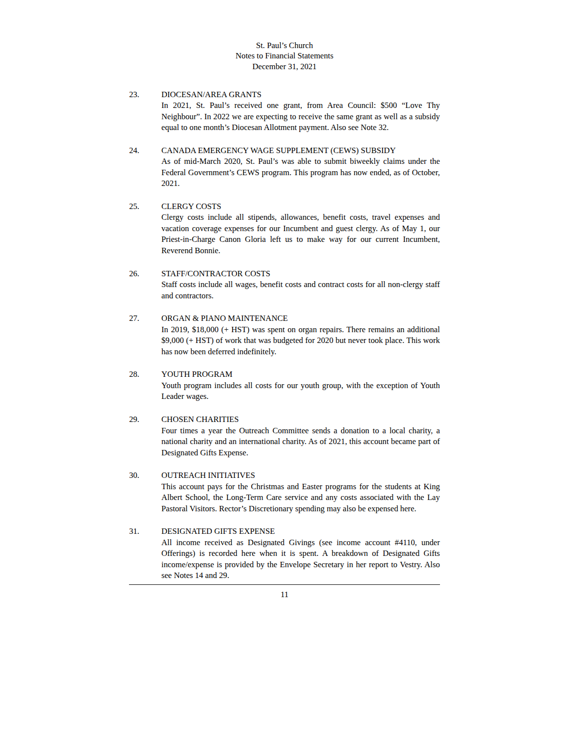St. Paul’s Church
Notes to Financial Statements
December 31, 2021
23.
Diocesan/Area Grants
In 2021, St. Paul’s received one grant, from Area Council: $500 “Love Thy Neighbour”. In 2022 we are expecting to receive the same grant as well as a subsidy equal to one month’s Diocesan Allotment payment. Also see Note 32.
24.
Canada Emergency Wage Supplement (CEWS) Subsidy
As of mid-March 2020, St. Paul’s was able to submit biweekly claims under the Federal Government’s CEWS program. This program has now ended, as of October, 2021.
25.
Clergy Costs
Clergy costs include all stipends, allowances, benefit costs, travel expenses and vacation coverage expenses for our Incumbent and guest clergy. As of May 1, our Priest-in-Charge Canon Gloria left us to make way for our current Incumbent, Reverend Bonnie.
26.
Staff/Contractor Costs
Staff costs include all wages, benefit costs and contract costs for all non-clergy staff and contractors.
27.
Organ & Piano Maintenance
In 2019, $18,000 (+ HST) was spent on organ repairs. There remains an additional $9,000 (+ HST) of work that was budgeted for 2020 but never took place. This work has now been deferred indefinitely.
28.
Youth Program
Youth program includes all costs for our youth group, with the exception of Youth Leader wages.
29.
Chosen Charities
Four times a year the Outreach Committee sends a donation to a local charity, a national charity and an international charity. As of 2021, this account became part of Designated Gifts Expense.
30.
Outreach Initiatives
This account pays for the Christmas and Easter programs for the students at King Albert School, the Long-Term Care service and any costs associated with the Lay Pastoral Visitors. Rector’s Discretionary spending may also be expensed here.
31.
Designated Gifts Expense
All income received as Designated Givings (see income account #4110, under Offerings) is recorded here when it is spent. A breakdown of Designated Gifts income/expense is provided by the Envelope Secretary in her report to Vestry. Also see Notes 14 and 29.
11